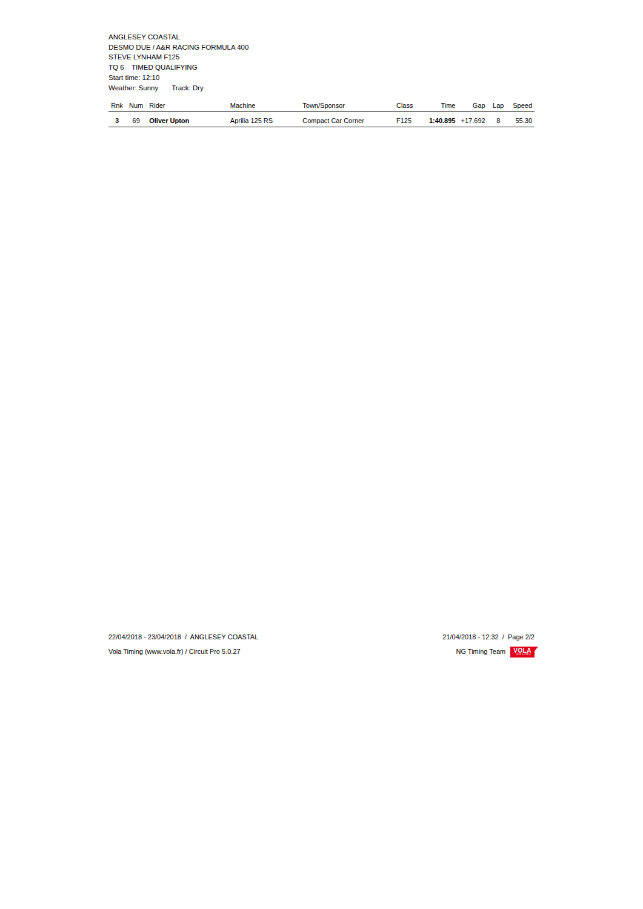ANGLESEY COASTAL
DESMO DUE / A&R RACING FORMULA 400
STEVE LYNHAM F125
TQ 6 TIMED QUALIFYING
Start time: 12:10
Weather: SunnyTrack: Dry
| Rnk | Num | Rider | Machine | Town/Sponsor | Class | Time | Gap | Lap | Speed |
| --- | --- | --- | --- | --- | --- | --- | --- | --- | --- |
| 3 | 69 | Oliver Upton | Aprilia 125 RS | Compact Car Corner | F125 | 1:40.895 | +17.692 | 8 | 55.30 |
22/04/2018 - 23/04/2018 / ANGLESEY COASTAL
21/04/2018 - 12:32 / Page 2/2
Vola Timing (www.vola.fr) / Circuit Pro 5.0.27
NG Timing Team VOLARACING